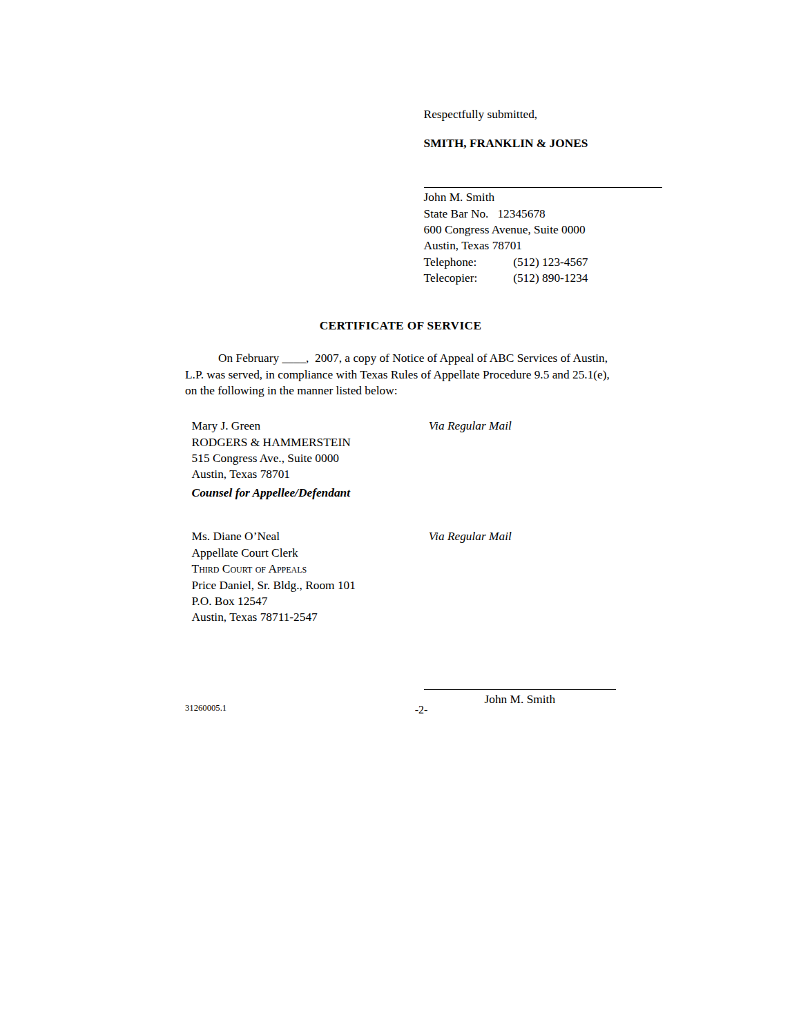Respectfully submitted,
SMITH, FRANKLIN & JONES
John M. Smith
State Bar No. 12345678
600 Congress Avenue, Suite 0000
Austin, Texas 78701
Telephone:(512) 123-4567
Telecopier:(512) 890-1234
CERTIFICATE OF SERVICE
On February ____, 2007, a copy of Notice of Appeal of ABC Services of Austin, L.P. was served, in compliance with Texas Rules of Appellate Procedure 9.5 and 25.1(e), on the following in the manner listed below:
| Mary J. Green RODGERS & HAMMERSTEIN 515 Congress Ave., Suite 0000 Austin, Texas 78701 Counsel for Appellee/Defendant | Via Regular Mail |
| Ms. Diane O’Neal Appellate Court Clerk Third Court of Appeals Price Daniel, Sr. Bldg., Room 101 P.O. Box 12547 Austin, Texas 78711-2547 | Via Regular Mail |
John M. Smith
31260005.1
-2-